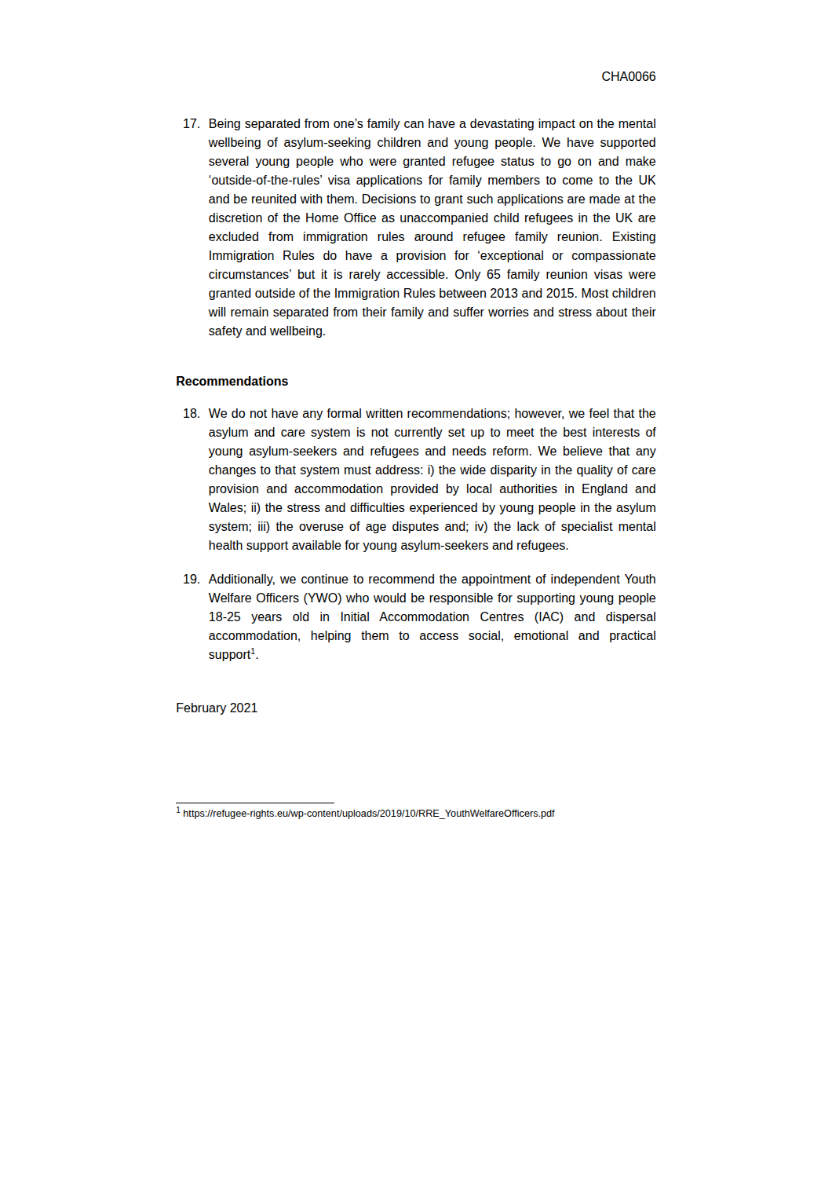CHA0066
17. Being separated from one’s family can have a devastating impact on the mental wellbeing of asylum-seeking children and young people. We have supported several young people who were granted refugee status to go on and make ‘outside-of-the-rules’ visa applications for family members to come to the UK and be reunited with them. Decisions to grant such applications are made at the discretion of the Home Office as unaccompanied child refugees in the UK are excluded from immigration rules around refugee family reunion. Existing Immigration Rules do have a provision for ‘exceptional or compassionate circumstances’ but it is rarely accessible. Only 65 family reunion visas were granted outside of the Immigration Rules between 2013 and 2015. Most children will remain separated from their family and suffer worries and stress about their safety and wellbeing.
Recommendations
18. We do not have any formal written recommendations; however, we feel that the asylum and care system is not currently set up to meet the best interests of young asylum-seekers and refugees and needs reform. We believe that any changes to that system must address: i) the wide disparity in the quality of care provision and accommodation provided by local authorities in England and Wales; ii) the stress and difficulties experienced by young people in the asylum system; iii) the overuse of age disputes and; iv) the lack of specialist mental health support available for young asylum-seekers and refugees.
19. Additionally, we continue to recommend the appointment of independent Youth Welfare Officers (YWO) who would be responsible for supporting young people 18-25 years old in Initial Accommodation Centres (IAC) and dispersal accommodation, helping them to access social, emotional and practical support1.
February 2021
1 https://refugee-rights.eu/wp-content/uploads/2019/10/RRE_YouthWelfareOfficers.pdf